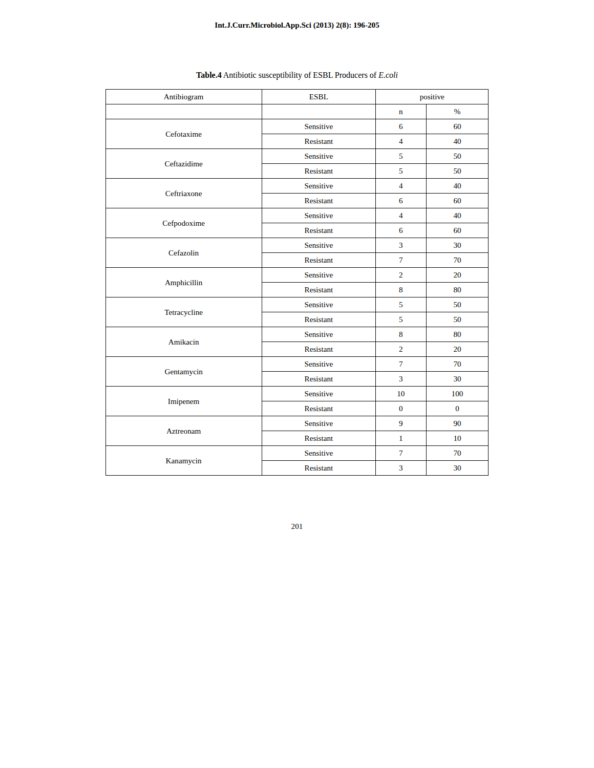Int.J.Curr.Microbiol.App.Sci (2013) 2(8): 196-205
Table.4 Antibiotic susceptibility of ESBL Producers of E.coli
| Antibiogram | ESBL | positive |
| | | n | % |
| Cefotaxime | Sensitive | 6 | 60 |
| Resistant | 4 | 40 |
| Ceftazidime | Sensitive | 5 | 50 |
| Resistant | 5 | 50 |
| Ceftriaxone | Sensitive | 4 | 40 |
| Resistant | 6 | 60 |
| Cefpodoxime | Sensitive | 4 | 40 |
| Resistant | 6 | 60 |
| Cefazolin | Sensitive | 3 | 30 |
| Resistant | 7 | 70 |
| Amphicillin | Sensitive | 2 | 20 |
| Resistant | 8 | 80 |
| Tetracycline | Sensitive | 5 | 50 |
| Resistant | 5 | 50 |
| Amikacin | Sensitive | 8 | 80 |
| Resistant | 2 | 20 |
| Gentamycin | Sensitive | 7 | 70 |
| Resistant | 3 | 30 |
| Imipenem | Sensitive | 10 | 100 |
| Resistant | 0 | 0 |
| Aztreonam | Sensitive | 9 | 90 |
| Resistant | 1 | 10 |
| Kanamycin | Sensitive | 7 | 70 |
| Resistant | 3 | 30 |
201